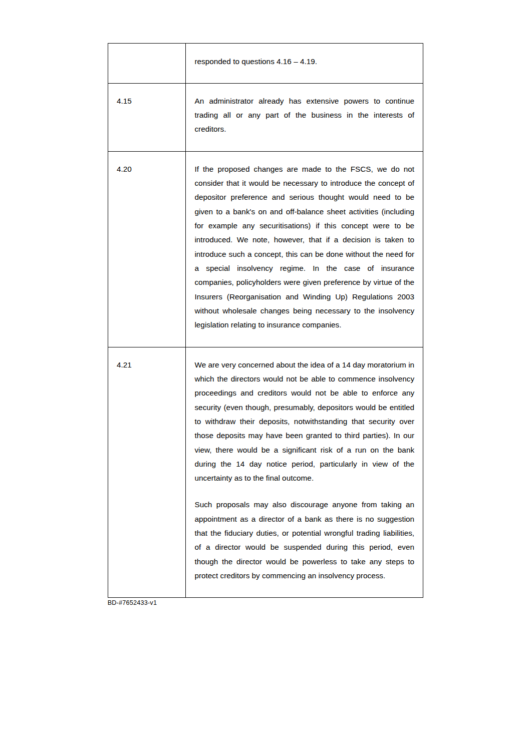| | responded to questions 4.16 – 4.19. |
| 4.15 | An administrator already has extensive powers to continue trading all or any part of the business in the interests of creditors. |
| 4.20 | If the proposed changes are made to the FSCS, we do not consider that it would be necessary to introduce the concept of depositor preference and serious thought would need to be given to a bank's on and off-balance sheet activities (including for example any securitisations) if this concept were to be introduced. We note, however, that if a decision is taken to introduce such a concept, this can be done without the need for a special insolvency regime. In the case of insurance companies, policyholders were given preference by virtue of the Insurers (Reorganisation and Winding Up) Regulations 2003 without wholesale changes being necessary to the insolvency legislation relating to insurance companies. |
| 4.21 | We are very concerned about the idea of a 14 day moratorium in which the directors would not be able to commence insolvency proceedings and creditors would not be able to enforce any security (even though, presumably, depositors would be entitled to withdraw their deposits, notwithstanding that security over those deposits may have been granted to third parties). In our view, there would be a significant risk of a run on the bank during the 14 day notice period, particularly in view of the uncertainty as to the final outcome. Such proposals may also discourage anyone from taking an appointment as a director of a bank as there is no suggestion that the fiduciary duties, or potential wrongful trading liabilities, of a director would be suspended during this period, even though the director would be powerless to take any steps to protect creditors by commencing an insolvency process. |
BD-#7652433-v1